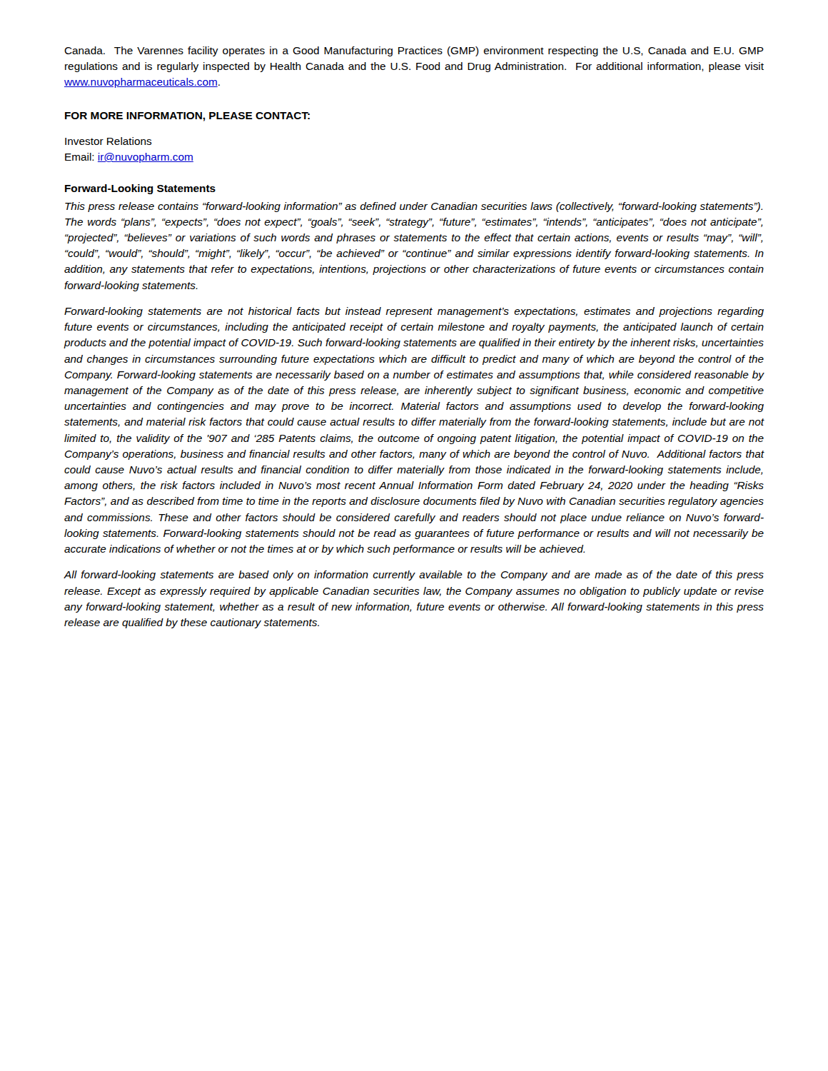Canada. The Varennes facility operates in a Good Manufacturing Practices (GMP) environment respecting the U.S, Canada and E.U. GMP regulations and is regularly inspected by Health Canada and the U.S. Food and Drug Administration. For additional information, please visit www.nuvopharmaceuticals.com.
FOR MORE INFORMATION, PLEASE CONTACT:
Investor Relations
Email: ir@nuvopharm.com
Forward-Looking Statements
This press release contains “forward-looking information” as defined under Canadian securities laws (collectively, “forward-looking statements”). The words “plans”, “expects”, “does not expect”, “goals”, “seek”, “strategy”, “future”, “estimates”, “intends”, “anticipates”, “does not anticipate”, “projected”, “believes” or variations of such words and phrases or statements to the effect that certain actions, events or results “may”, “will”, “could”, “would”, “should”, “might”, “likely”, “occur”, “be achieved” or “continue” and similar expressions identify forward-looking statements. In addition, any statements that refer to expectations, intentions, projections or other characterizations of future events or circumstances contain forward-looking statements.
Forward-looking statements are not historical facts but instead represent management’s expectations, estimates and projections regarding future events or circumstances, including the anticipated receipt of certain milestone and royalty payments, the anticipated launch of certain products and the potential impact of COVID-19. Such forward-looking statements are qualified in their entirety by the inherent risks, uncertainties and changes in circumstances surrounding future expectations which are difficult to predict and many of which are beyond the control of the Company. Forward-looking statements are necessarily based on a number of estimates and assumptions that, while considered reasonable by management of the Company as of the date of this press release, are inherently subject to significant business, economic and competitive uncertainties and contingencies and may prove to be incorrect. Material factors and assumptions used to develop the forward-looking statements, and material risk factors that could cause actual results to differ materially from the forward-looking statements, include but are not limited to, the validity of the '907 and ‘285 Patents claims, the outcome of ongoing patent litigation, the potential impact of COVID-19 on the Company’s operations, business and financial results and other factors, many of which are beyond the control of Nuvo. Additional factors that could cause Nuvo’s actual results and financial condition to differ materially from those indicated in the forward-looking statements include, among others, the risk factors included in Nuvo’s most recent Annual Information Form dated February 24, 2020 under the heading “Risks Factors”, and as described from time to time in the reports and disclosure documents filed by Nuvo with Canadian securities regulatory agencies and commissions. These and other factors should be considered carefully and readers should not place undue reliance on Nuvo’s forward-looking statements. Forward-looking statements should not be read as guarantees of future performance or results and will not necessarily be accurate indications of whether or not the times at or by which such performance or results will be achieved.
All forward-looking statements are based only on information currently available to the Company and are made as of the date of this press release. Except as expressly required by applicable Canadian securities law, the Company assumes no obligation to publicly update or revise any forward-looking statement, whether as a result of new information, future events or otherwise. All forward-looking statements in this press release are qualified by these cautionary statements.